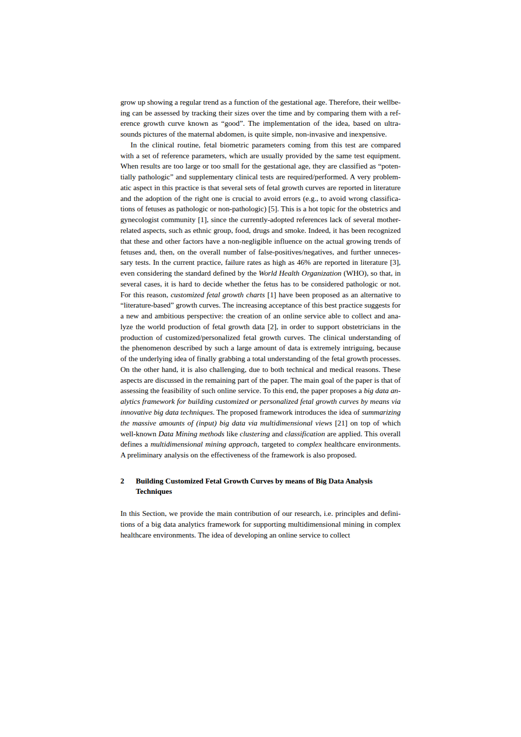grow up showing a regular trend as a function of the gestational age. Therefore, their wellbeing can be assessed by tracking their sizes over the time and by comparing them with a reference growth curve known as “good”. The implementation of the idea, based on ultrasounds pictures of the maternal abdomen, is quite simple, non-invasive and inexpensive.
In the clinical routine, fetal biometric parameters coming from this test are compared with a set of reference parameters, which are usually provided by the same test equipment. When results are too large or too small for the gestational age, they are classified as “potentially pathologic” and supplementary clinical tests are required/performed. A very problematic aspect in this practice is that several sets of fetal growth curves are reported in literature and the adoption of the right one is crucial to avoid errors (e.g., to avoid wrong classifications of fetuses as pathologic or non-pathologic) [5]. This is a hot topic for the obstetrics and gynecologist community [1], since the currently-adopted references lack of several mother-related aspects, such as ethnic group, food, drugs and smoke. Indeed, it has been recognized that these and other factors have a non-negligible influence on the actual growing trends of fetuses and, then, on the overall number of false-positives/negatives, and further unnecessary tests. In the current practice, failure rates as high as 46% are reported in literature [3], even considering the standard defined by the World Health Organization (WHO), so that, in several cases, it is hard to decide whether the fetus has to be considered pathologic or not. For this reason, customized fetal growth charts [1] have been proposed as an alternative to “literature-based” growth curves. The increasing acceptance of this best practice suggests for a new and ambitious perspective: the creation of an online service able to collect and analyze the world production of fetal growth data [2], in order to support obstetricians in the production of customized/personalized fetal growth curves. The clinical understanding of the phenomenon described by such a large amount of data is extremely intriguing, because of the underlying idea of finally grabbing a total understanding of the fetal growth processes. On the other hand, it is also challenging, due to both technical and medical reasons. These aspects are discussed in the remaining part of the paper. The main goal of the paper is that of assessing the feasibility of such online service. To this end, the paper proposes a big data analytics framework for building customized or personalized fetal growth curves by means via innovative big data techniques. The proposed framework introduces the idea of summarizing the massive amounts of (input) big data via multidimensional views [21] on top of which well-known Data Mining methods like clustering and classification are applied. This overall defines a multidimensional mining approach, targeted to complex healthcare environments. A preliminary analysis on the effectiveness of the framework is also proposed.
2 Building Customized Fetal Growth Curves by means of Big Data Analysis Techniques
In this Section, we provide the main contribution of our research, i.e. principles and definitions of a big data analytics framework for supporting multidimensional mining in complex healthcare environments. The idea of developing an online service to collect